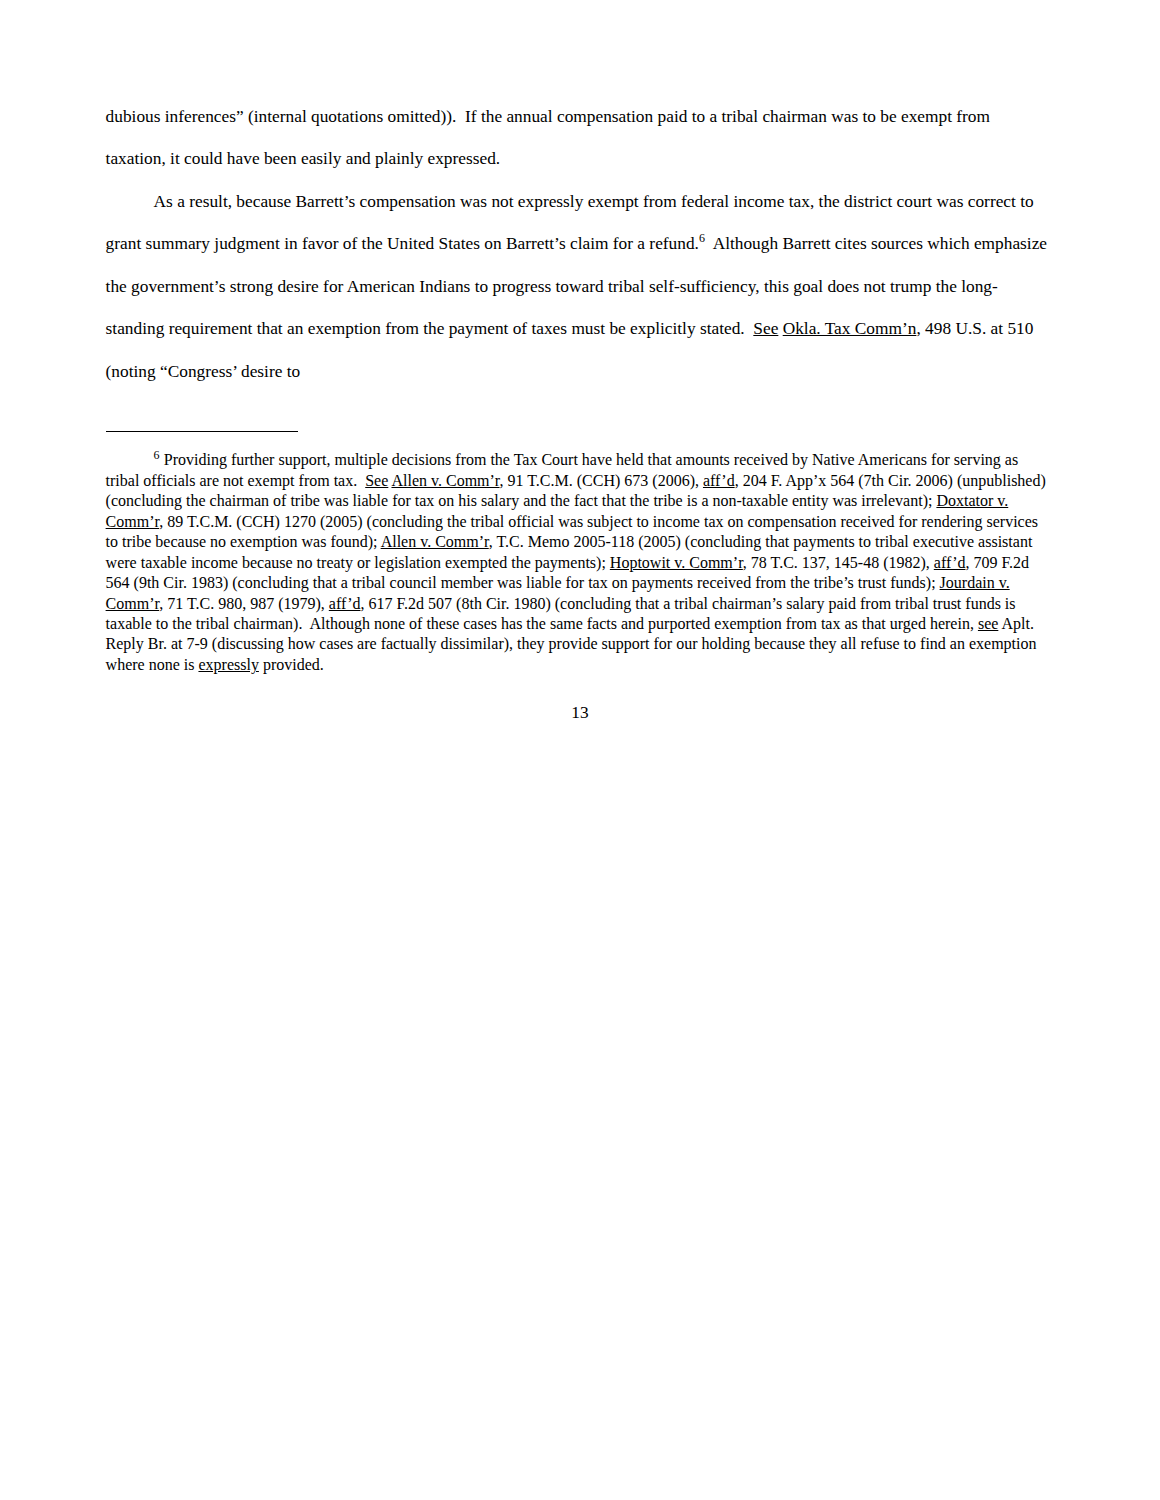dubious inferences” (internal quotations omitted)). If the annual compensation paid to a tribal chairman was to be exempt from taxation, it could have been easily and plainly expressed.
As a result, because Barrett’s compensation was not expressly exempt from federal income tax, the district court was correct to grant summary judgment in favor of the United States on Barrett’s claim for a refund.6 Although Barrett cites sources which emphasize the government’s strong desire for American Indians to progress toward tribal self-sufficiency, this goal does not trump the long-standing requirement that an exemption from the payment of taxes must be explicitly stated. See Okla. Tax Comm’n, 498 U.S. at 510 (noting “Congress’ desire to
6 Providing further support, multiple decisions from the Tax Court have held that amounts received by Native Americans for serving as tribal officials are not exempt from tax. See Allen v. Comm’r, 91 T.C.M. (CCH) 673 (2006), aff’d, 204 F. App’x 564 (7th Cir. 2006) (unpublished) (concluding the chairman of tribe was liable for tax on his salary and the fact that the tribe is a non-taxable entity was irrelevant); Doxtator v. Comm’r, 89 T.C.M. (CCH) 1270 (2005) (concluding the tribal official was subject to income tax on compensation received for rendering services to tribe because no exemption was found); Allen v. Comm’r, T.C. Memo 2005-118 (2005) (concluding that payments to tribal executive assistant were taxable income because no treaty or legislation exempted the payments); Hoptowit v. Comm’r, 78 T.C. 137, 145-48 (1982), aff’d, 709 F.2d 564 (9th Cir. 1983) (concluding that a tribal council member was liable for tax on payments received from the tribe’s trust funds); Jourdain v. Comm’r, 71 T.C. 980, 987 (1979), aff’d, 617 F.2d 507 (8th Cir. 1980) (concluding that a tribal chairman’s salary paid from tribal trust funds is taxable to the tribal chairman). Although none of these cases has the same facts and purported exemption from tax as that urged herein, see Aplt. Reply Br. at 7-9 (discussing how cases are factually dissimilar), they provide support for our holding because they all refuse to find an exemption where none is expressly provided.
13